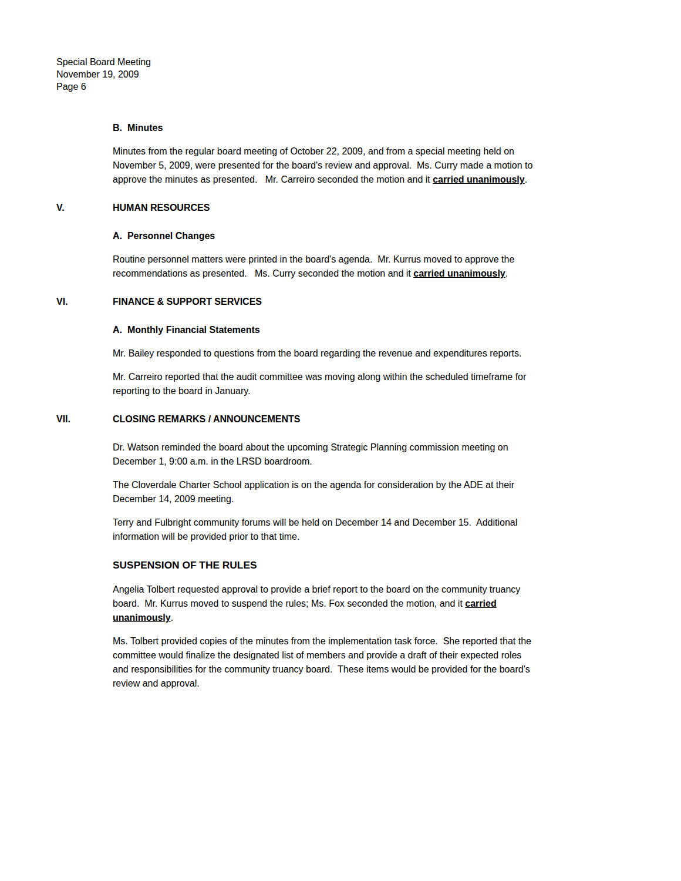Special Board Meeting
November 19, 2009
Page 6
B. Minutes
Minutes from the regular board meeting of October 22, 2009, and from a special meeting held on November 5, 2009, were presented for the board's review and approval. Ms. Curry made a motion to approve the minutes as presented. Mr. Carreiro seconded the motion and it carried unanimously.
V.
HUMAN RESOURCES
A. Personnel Changes
Routine personnel matters were printed in the board's agenda. Mr. Kurrus moved to approve the recommendations as presented. Ms. Curry seconded the motion and it carried unanimously.
VI.
FINANCE & SUPPORT SERVICES
A. Monthly Financial Statements
Mr. Bailey responded to questions from the board regarding the revenue and expenditures reports.
Mr. Carreiro reported that the audit committee was moving along within the scheduled timeframe for reporting to the board in January.
VII.
CLOSING REMARKS / ANNOUNCEMENTS
Dr. Watson reminded the board about the upcoming Strategic Planning commission meeting on December 1, 9:00 a.m. in the LRSD boardroom.
The Cloverdale Charter School application is on the agenda for consideration by the ADE at their December 14, 2009 meeting.
Terry and Fulbright community forums will be held on December 14 and December 15. Additional information will be provided prior to that time.
SUSPENSION OF THE RULES
Angelia Tolbert requested approval to provide a brief report to the board on the community truancy board. Mr. Kurrus moved to suspend the rules; Ms. Fox seconded the motion, and it carried unanimously.
Ms. Tolbert provided copies of the minutes from the implementation task force. She reported that the committee would finalize the designated list of members and provide a draft of their expected roles and responsibilities for the community truancy board. These items would be provided for the board's review and approval.